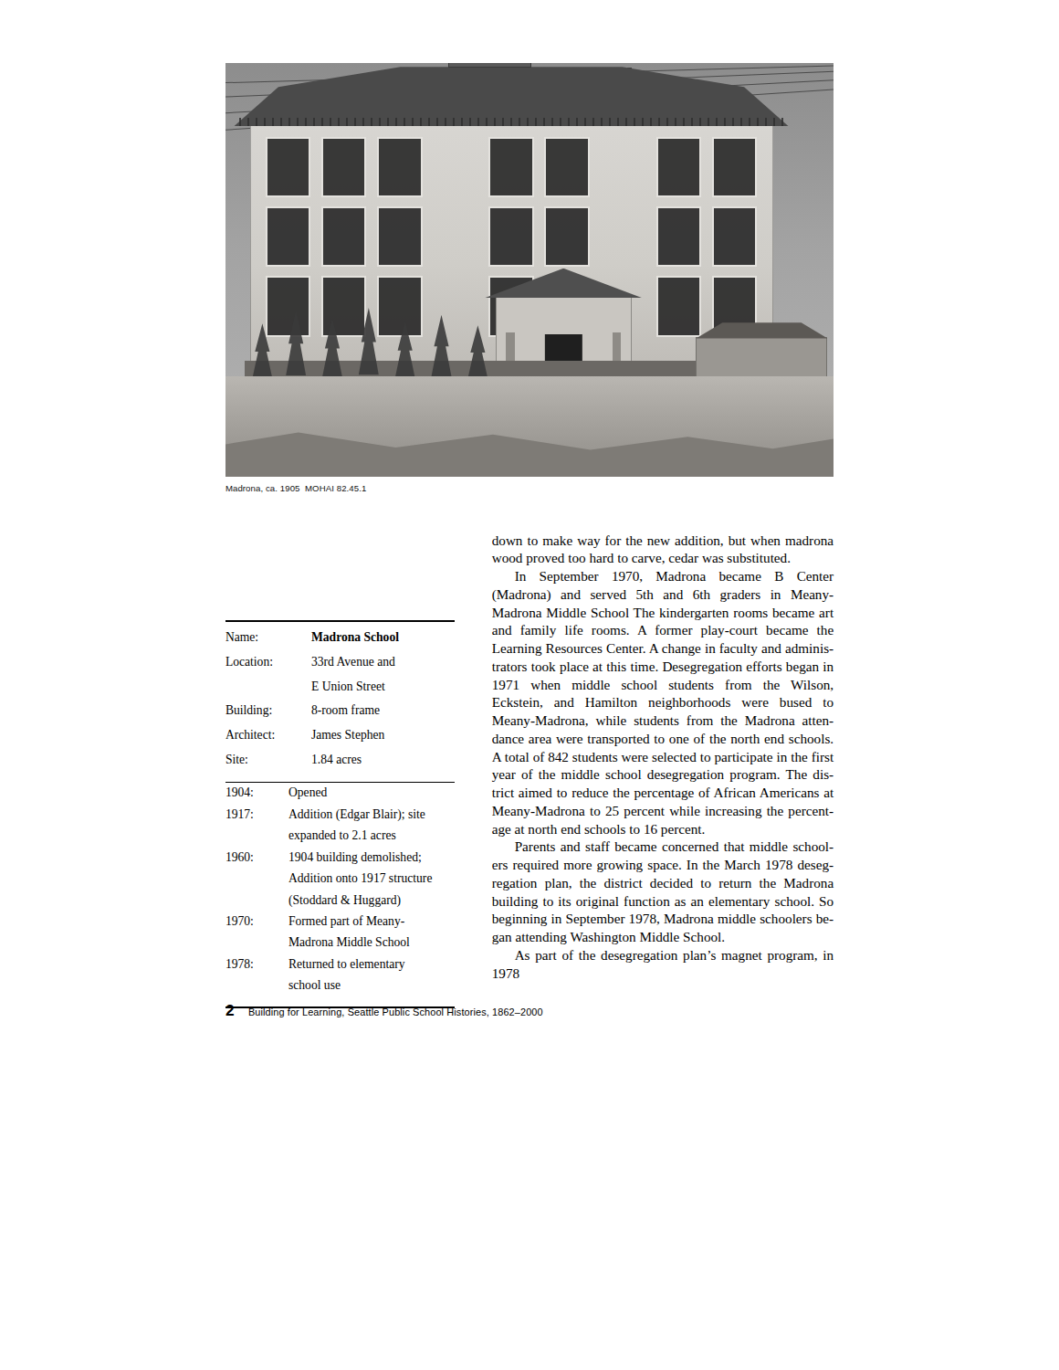Madrona, ca. 1905 MOHAI 82.45.1
| Name: | Madrona School |
| Location: | 33rd Avenue and |
| | E Union Street |
| Building: | 8-room frame |
| Architect: | James Stephen |
| Site: | 1.84 acres |
| 1904: | Opened |
| 1917: | Addition (Edgar Blair); site |
| | expanded to 2.1 acres |
| 1960: | 1904 building demolished; |
| | Addition onto 1917 structure |
| | (Stoddard & Huggard) |
| 1970: | Formed part of Meany- |
| | Madrona Middle School |
| 1978: | Returned to elementary |
| | school use |
down to make way for the new addition, but when madrona wood proved too hard to carve, cedar was substituted.
In September 1970, Madrona became B Center (Madrona) and served 5th and 6th graders in Meany-Madrona Middle School The kindergarten rooms became art and family life rooms. A former play-court became the Learning Resources Center. A change in faculty and administrators took place at this time. Desegregation efforts began in 1971 when middle school students from the Wilson, Eckstein, and Hamilton neighborhoods were bused to Meany-Madrona, while students from the Madrona attendance area were transported to one of the north end schools. A total of 842 students were selected to participate in the first year of the middle school desegregation program. The district aimed to reduce the percentage of African Americans at Meany-Madrona to 25 percent while increasing the percentage at north end schools to 16 percent.
Parents and staff became concerned that middle schoolers required more growing space. In the March 1978 desegregation plan, the district decided to return the Madrona building to its original function as an elementary school. So beginning in September 1978, Madrona middle schoolers began attending Washington Middle School.
As part of the desegregation plan’s magnet program, in 1978
2 Building for Learning, Seattle Public School Histories, 1862–2000